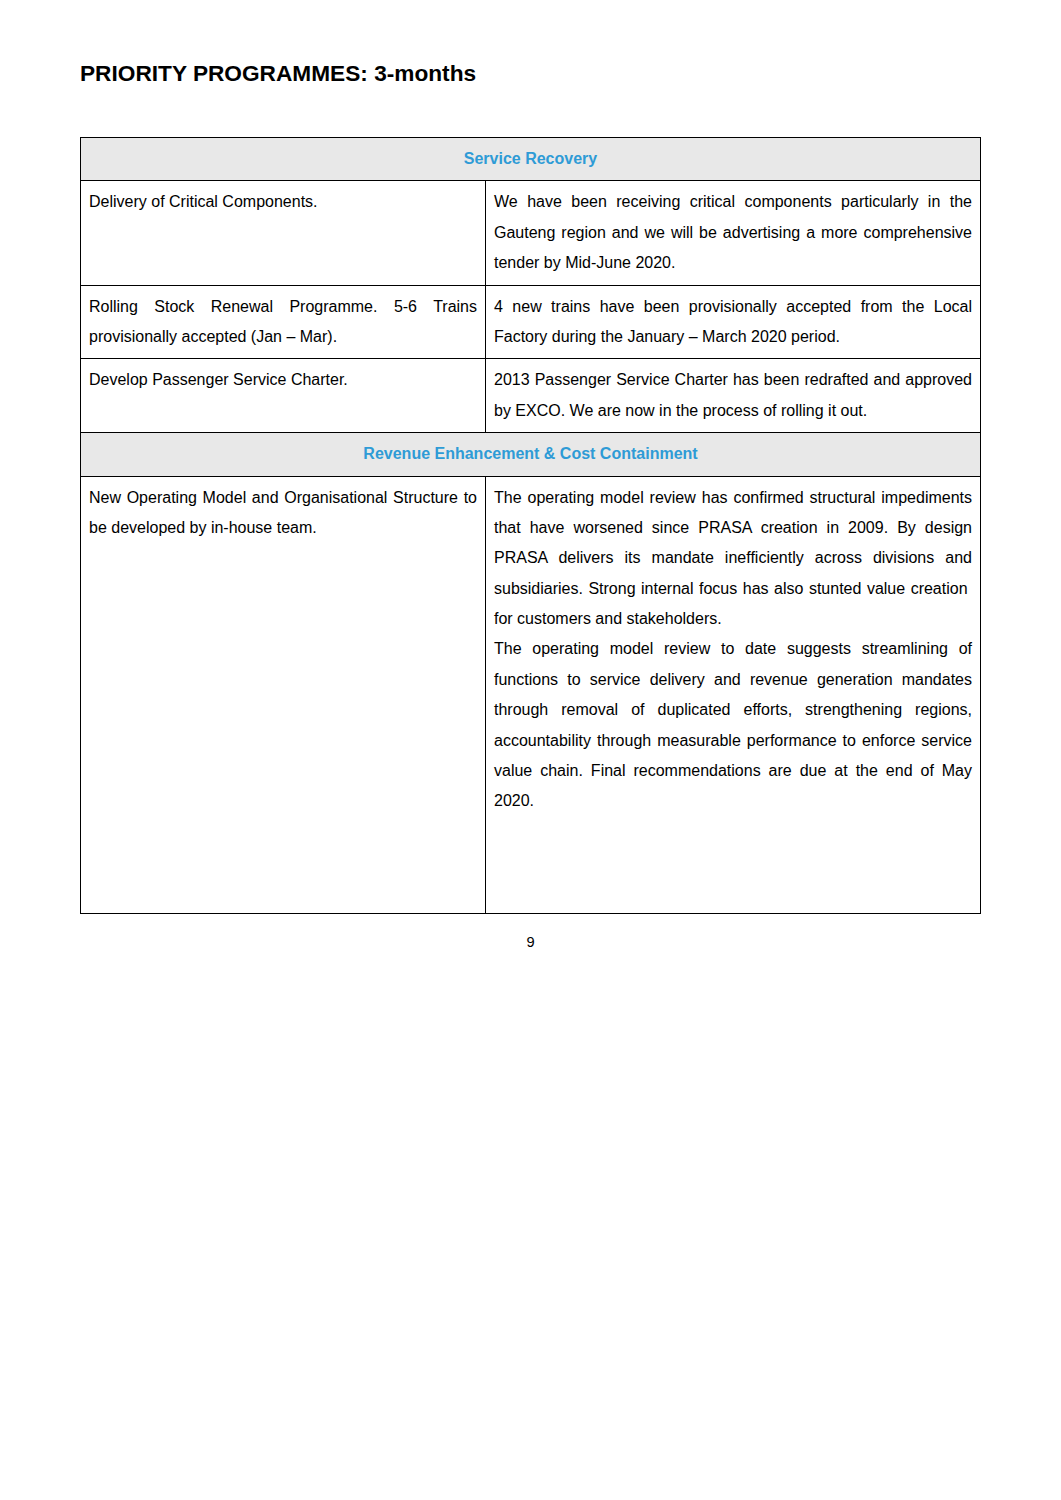PRIORITY PROGRAMMES: 3-months
| Service Recovery |
| Delivery of Critical Components. | We have been receiving critical components particularly in the Gauteng region and we will be advertising a more comprehensive tender by Mid-June 2020. |
| Rolling Stock Renewal Programme. 5-6 Trains provisionally accepted (Jan – Mar). | 4 new trains have been provisionally accepted from the Local Factory during the January – March 2020 period. |
| Develop Passenger Service Charter. | 2013 Passenger Service Charter has been redrafted and approved by EXCO. We are now in the process of rolling it out. |
| Revenue Enhancement & Cost Containment |
| New Operating Model and Organisational Structure to be developed by in-house team. | The operating model review has confirmed structural impediments that have worsened since PRASA creation in 2009. By design PRASA delivers its mandate inefficiently across divisions and subsidiaries. Strong internal focus has also stunted value creation for customers and stakeholders. The operating model review to date suggests streamlining of functions to service delivery and revenue generation mandates through removal of duplicated efforts, strengthening regions, accountability through measurable performance to enforce service value chain. Final recommendations are due at the end of May 2020. |
9